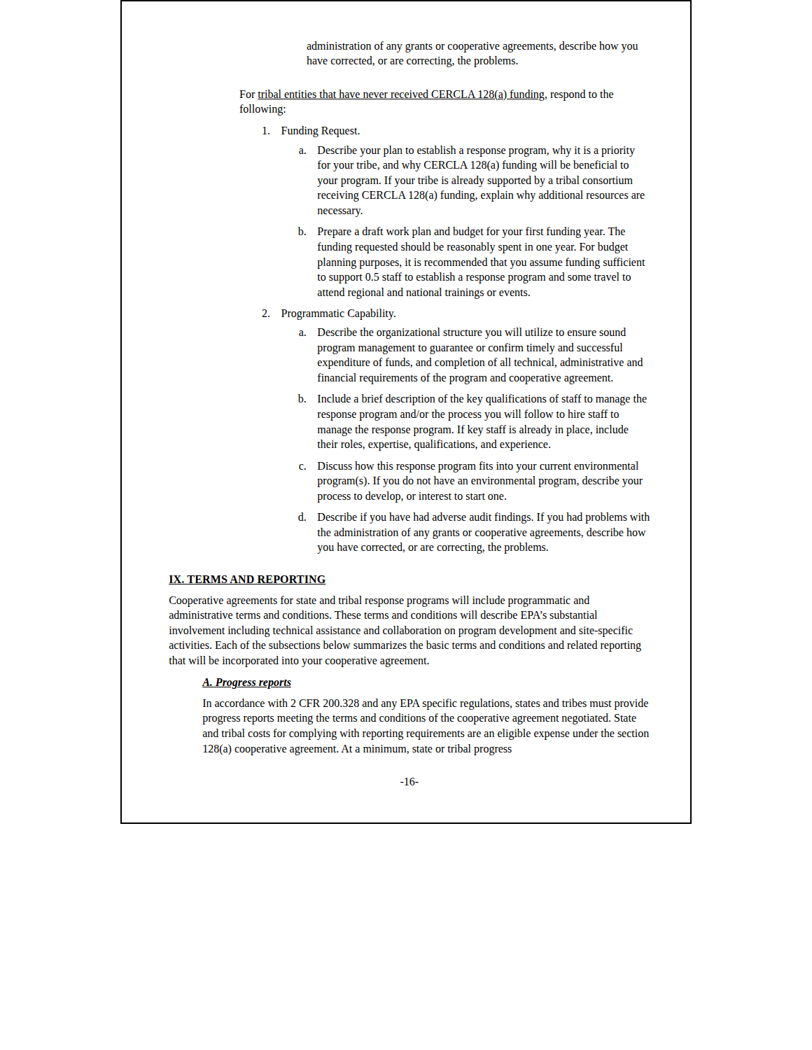administration of any grants or cooperative agreements, describe how you have corrected, or are correcting, the problems.
For tribal entities that have never received CERCLA 128(a) funding, respond to the following:
Funding Request.
Describe your plan to establish a response program, why it is a priority for your tribe, and why CERCLA 128(a) funding will be beneficial to your program. If your tribe is already supported by a tribal consortium receiving CERCLA 128(a) funding, explain why additional resources are necessary.
Prepare a draft work plan and budget for your first funding year. The funding requested should be reasonably spent in one year. For budget planning purposes, it is recommended that you assume funding sufficient to support 0.5 staff to establish a response program and some travel to attend regional and national trainings or events.
Programmatic Capability.
Describe the organizational structure you will utilize to ensure sound program management to guarantee or confirm timely and successful expenditure of funds, and completion of all technical, administrative and financial requirements of the program and cooperative agreement.
Include a brief description of the key qualifications of staff to manage the response program and/or the process you will follow to hire staff to manage the response program. If key staff is already in place, include their roles, expertise, qualifications, and experience.
Discuss how this response program fits into your current environmental program(s). If you do not have an environmental program, describe your process to develop, or interest to start one.
Describe if you have had adverse audit findings. If you had problems with the administration of any grants or cooperative agreements, describe how you have corrected, or are correcting, the problems.
IX. TERMS AND REPORTING
Cooperative agreements for state and tribal response programs will include programmatic and administrative terms and conditions. These terms and conditions will describe EPA’s substantial involvement including technical assistance and collaboration on program development and site-specific activities. Each of the subsections below summarizes the basic terms and conditions and related reporting that will be incorporated into your cooperative agreement.
A. Progress reports
In accordance with 2 CFR 200.328 and any EPA specific regulations, states and tribes must provide progress reports meeting the terms and conditions of the cooperative agreement negotiated. State and tribal costs for complying with reporting requirements are an eligible expense under the section 128(a) cooperative agreement. At a minimum, state or tribal progress
-16-